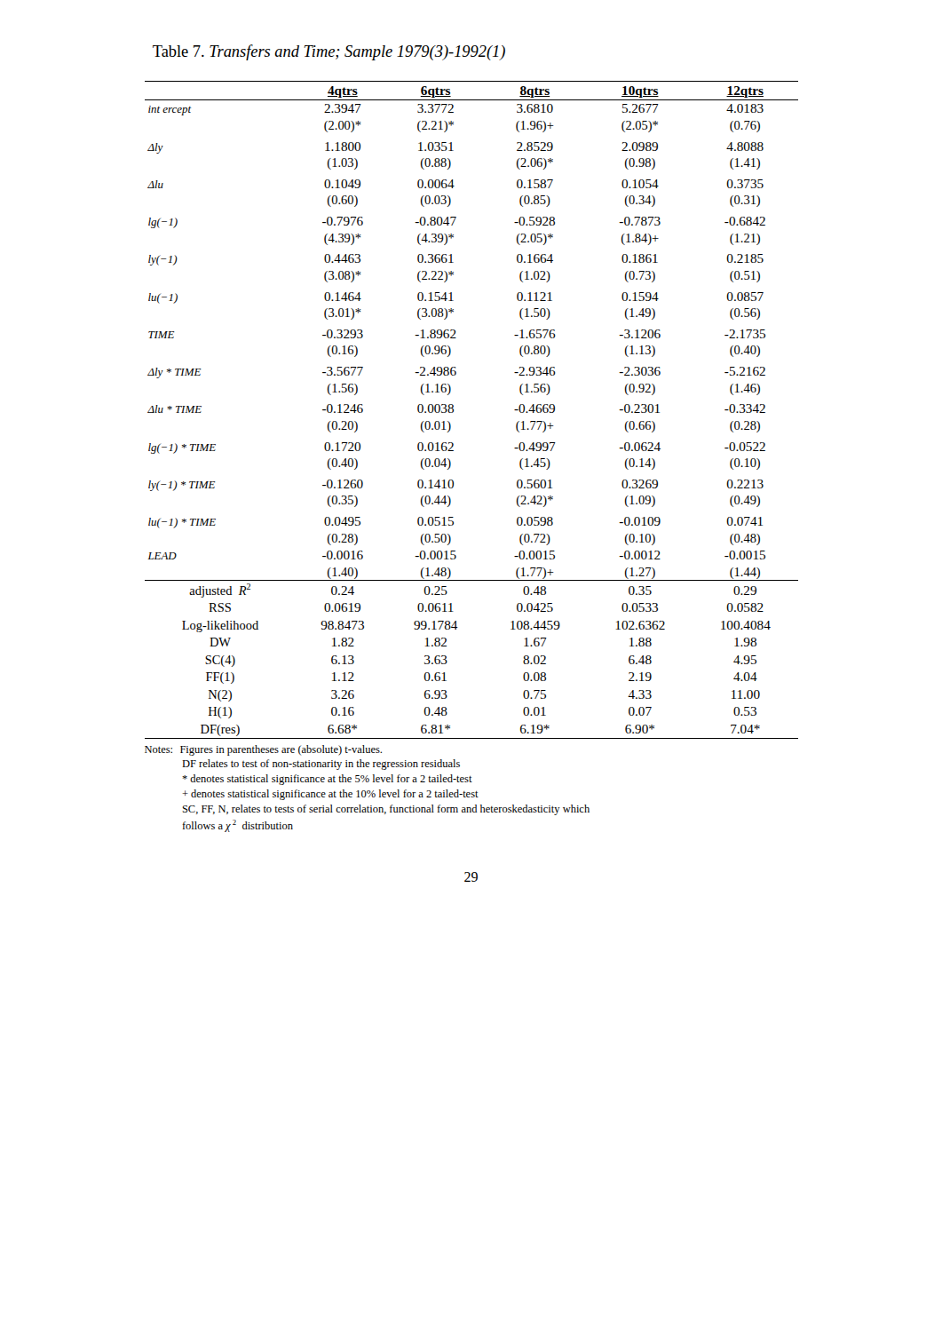Table 7. Transfers and Time; Sample 1979(3)-1992(1)
| | 4qtrs | 6qtrs | 8qtrs | 10qtrs | 12qtrs |
| --- | --- | --- | --- | --- | --- |
| int ercept | 2.3947 | 3.3772 | 3.6810 | 5.2677 | 4.0183 |
| | (2.00)* | (2.21)* | (1.96)+ | (2.05)* | (0.76) |
| Δ ly | 1.1800 | 1.0351 | 2.8529 | 2.0989 | 4.8088 |
| | (1.03) | (0.88) | (2.06)* | (0.98) | (1.41) |
| Δ lu | 0.1049 | 0.0064 | 0.1587 | 0.1054 | 0.3735 |
| | (0.60) | (0.03) | (0.85) | (0.34) | (0.31) |
| lg(−1) | -0.7976 | -0.8047 | -0.5928 | -0.7873 | -0.6842 |
| | (4.39)* | (4.39)* | (2.05)* | (1.84)+ | (1.21) |
| ly (−1) | 0.4463 | 0.3661 | 0.1664 | 0.1861 | 0.2185 |
| | (3.08)* | (2.22)* | (1.02) | (0.73) | (0.51) |
| lu (−1) | 0.1464 | 0.1541 | 0.1121 | 0.1594 | 0.0857 |
| | (3.01)* | (3.08)* | (1.50) | (1.49) | (0.56) |
| TIME | -0.3293 | -1.8962 | -1.6576 | -3.1206 | -2.1735 |
| | (0.16) | (0.96) | (0.80) | (1.13) | (0.40) |
| Δ ly * TIME | -3.5677 | -2.4986 | -2.9346 | -2.3036 | -5.2162 |
| | (1.56) | (1.16) | (1.56) | (0.92) | (1.46) |
| Δ lu * TIME | -0.1246 | 0.0038 | -0.4669 | -0.2301 | -0.3342 |
| | (0.20) | (0.01) | (1.77)+ | (0.66) | (0.28) |
| lg(−1) * TIME | 0.1720 | 0.0162 | -0.4997 | -0.0624 | -0.0522 |
| | (0.40) | (0.04) | (1.45) | (0.14) | (0.10) |
| ly (−1) * TIME | -0.1260 | 0.1410 | 0.5601 | 0.3269 | 0.2213 |
| | (0.35) | (0.44) | (2.42)* | (1.09) | (0.49) |
| lu (−1) * TIME | 0.0495 | 0.0515 | 0.0598 | -0.0109 | 0.0741 |
| | (0.28) | (0.50) | (0.72) | (0.10) | (0.48) |
| LEAD | -0.0016 | -0.0015 | -0.0015 | -0.0012 | -0.0015 |
| | (1.40) | (1.48) | (1.77)+ | (1.27) | (1.44) |
| adjusted R 2 | 0.24 | 0.25 | 0.48 | 0.35 | 0.29 |
| RSS | 0.0619 | 0.0611 | 0.0425 | 0.0533 | 0.0582 |
| Log-likelihood | 98.8473 | 99.1784 | 108.4459 | 102.6362 | 100.4084 |
| DW | 1.82 | 1.82 | 1.67 | 1.88 | 1.98 |
| SC(4) | 6.13 | 3.63 | 8.02 | 6.48 | 4.95 |
| FF(1) | 1.12 | 0.61 | 0.08 | 2.19 | 4.04 |
| N(2) | 3.26 | 6.93 | 0.75 | 4.33 | 11.00 |
| H(1) | 0.16 | 0.48 | 0.01 | 0.07 | 0.53 |
| DF(res) | 6.68* | 6.81* | 6.19* | 6.90* | 7.04* |
Notes: Figures in parentheses are (absolute) t-values.
DF relates to test of non-stationarity in the regression residuals
* denotes statistical significance at the 5% level for a 2 tailed-test
+ denotes statistical significance at the 10% level for a 2 tailed-test
SC, FF, N, relates to tests of serial correlation, functional form and heteroskedasticity which
follows a χ 2 distribution
29